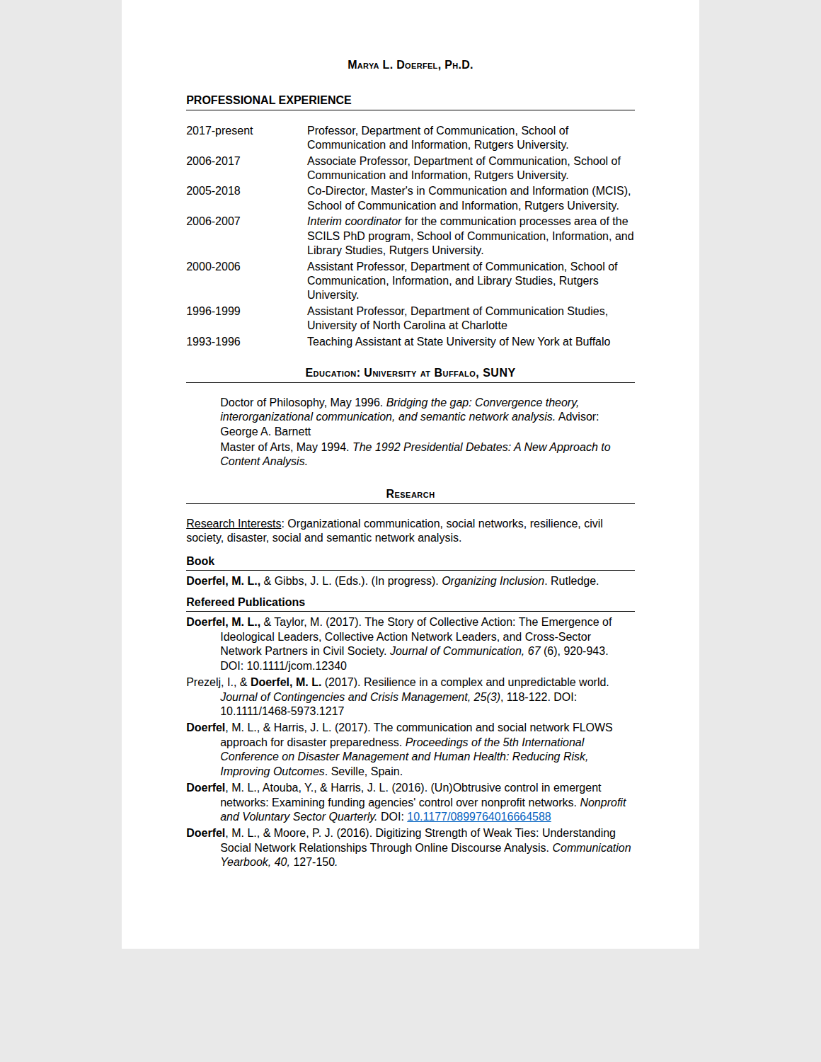Marya L. Doerfel, Ph.D.
PROFESSIONAL EXPERIENCE
| 2017-present | Professor, Department of Communication, School of Communication and Information, Rutgers University. |
| 2006-2017 | Associate Professor, Department of Communication, School of Communication and Information, Rutgers University. |
| 2005-2018 | Co-Director, Master's in Communication and Information (MCIS), School of Communication and Information, Rutgers University. |
| 2006-2007 | Interim coordinator for the communication processes area of the SCILS PhD program, School of Communication, Information, and Library Studies, Rutgers University. |
| 2000-2006 | Assistant Professor, Department of Communication, School of Communication, Information, and Library Studies, Rutgers University. |
| 1996-1999 | Assistant Professor, Department of Communication Studies, University of North Carolina at Charlotte |
| 1993-1996 | Teaching Assistant at State University of New York at Buffalo |
Education: University at Buffalo, SUNY
Doctor of Philosophy, May 1996. Bridging the gap: Convergence theory, interorganizational communication, and semantic network analysis. Advisor: George A. Barnett
Master of Arts, May 1994. The 1992 Presidential Debates: A New Approach to Content Analysis.
Research
Research Interests: Organizational communication, social networks, resilience, civil society, disaster, social and semantic network analysis.
Book
Doerfel, M. L., & Gibbs, J. L. (Eds.). (In progress). Organizing Inclusion. Rutledge.
Refereed Publications
Doerfel, M. L., & Taylor, M. (2017). The Story of Collective Action: The Emergence of Ideological Leaders, Collective Action Network Leaders, and Cross-Sector Network Partners in Civil Society. Journal of Communication, 67 (6), 920-943. DOI: 10.1111/jcom.12340
Prezelj, I., & Doerfel, M. L. (2017). Resilience in a complex and unpredictable world. Journal of Contingencies and Crisis Management, 25(3), 118-122. DOI: 10.1111/1468-5973.1217
Doerfel, M. L., & Harris, J. L. (2017). The communication and social network FLOWS approach for disaster preparedness. Proceedings of the 5th International Conference on Disaster Management and Human Health: Reducing Risk, Improving Outcomes. Seville, Spain.
Doerfel, M. L., Atouba, Y., & Harris, J. L. (2016). (Un)Obtrusive control in emergent networks: Examining funding agencies' control over nonprofit networks. Nonprofit and Voluntary Sector Quarterly. DOI: 10.1177/0899764016664588
Doerfel, M. L., & Moore, P. J. (2016). Digitizing Strength of Weak Ties: Understanding Social Network Relationships Through Online Discourse Analysis. Communication Yearbook, 40, 127-150.